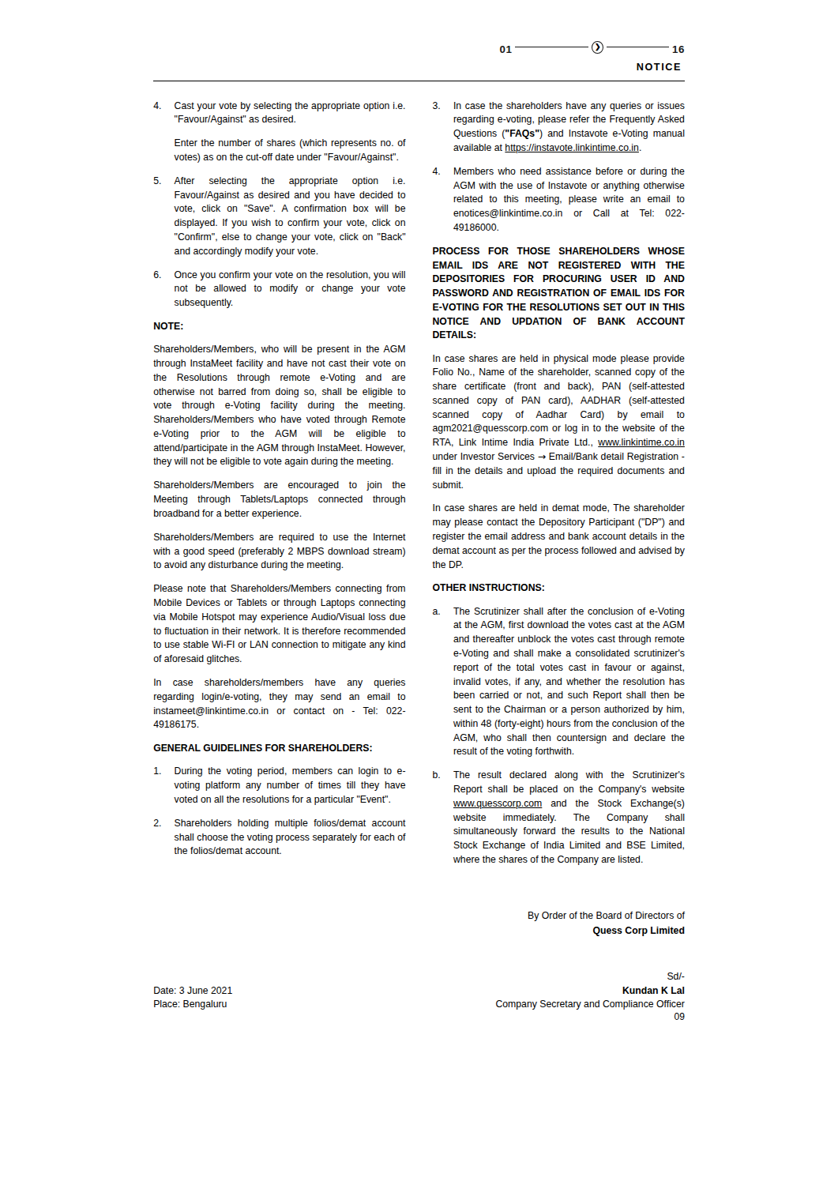01 ❯ 16
NOTICE
4.
Cast your vote by selecting the appropriate option i.e. "Favour/Against" as desired.
Enter the number of shares (which represents no. of votes) as on the cut-off date under "Favour/Against".
5.
After selecting the appropriate option i.e. Favour/Against as desired and you have decided to vote, click on "Save". A confirmation box will be displayed. If you wish to confirm your vote, click on "Confirm", else to change your vote, click on "Back" and accordingly modify your vote.
6.
Once you confirm your vote on the resolution, you will not be allowed to modify or change your vote subsequently.
NOTE:
Shareholders/Members, who will be present in the AGM through InstaMeet facility and have not cast their vote on the Resolutions through remote e-Voting and are otherwise not barred from doing so, shall be eligible to vote through e-Voting facility during the meeting. Shareholders/Members who have voted through Remote e-Voting prior to the AGM will be eligible to attend/participate in the AGM through InstaMeet. However, they will not be eligible to vote again during the meeting.
Shareholders/Members are encouraged to join the Meeting through Tablets/Laptops connected through broadband for a better experience.
Shareholders/Members are required to use the Internet with a good speed (preferably 2 MBPS download stream) to avoid any disturbance during the meeting.
Please note that Shareholders/Members connecting from Mobile Devices or Tablets or through Laptops connecting via Mobile Hotspot may experience Audio/Visual loss due to fluctuation in their network. It is therefore recommended to use stable Wi-FI or LAN connection to mitigate any kind of aforesaid glitches.
In case shareholders/members have any queries regarding login/e-voting, they may send an email to instameet@linkintime.co.in or contact on - Tel: 022-49186175.
General Guidelines for shareholders:
1.
During the voting period, members can login to e-voting platform any number of times till they have voted on all the resolutions for a particular "Event".
2.
Shareholders holding multiple folios/demat account shall choose the voting process separately for each of the folios/demat account.
3.
In case the shareholders have any queries or issues regarding e-voting, please refer the Frequently Asked Questions ("FAQs") and Instavote e-Voting manual available at https://instavote.linkintime.co.in.
4.
Members who need assistance before or during the AGM with the use of Instavote or anything otherwise related to this meeting, please write an email to enotices@linkintime.co.in or Call at Tel: 022-49186000.
PROCESS FOR THOSE SHAREHOLDERS WHOSE EMAIL IDS ARE NOT REGISTERED WITH THE DEPOSITORIES FOR PROCURING USER ID AND PASSWORD AND REGISTRATION OF EMAIL IDS FOR E-VOTING FOR THE RESOLUTIONS SET OUT IN THIS NOTICE AND UPDATION OF BANK ACCOUNT DETAILS:
In case shares are held in physical mode please provide Folio No., Name of the shareholder, scanned copy of the share certificate (front and back), PAN (self-attested scanned copy of PAN card), AADHAR (self-attested scanned copy of Aadhar Card) by email to agm2021@quesscorp.com or log in to the website of the RTA, Link Intime India Private Ltd., www.linkintime.co.in under Investor Services → Email/Bank detail Registration - fill in the details and upload the required documents and submit.
In case shares are held in demat mode, The shareholder may please contact the Depository Participant ("DP") and register the email address and bank account details in the demat account as per the process followed and advised by the DP.
Other Instructions:
a.
The Scrutinizer shall after the conclusion of e-Voting at the AGM, first download the votes cast at the AGM and thereafter unblock the votes cast through remote e-Voting and shall make a consolidated scrutinizer's report of the total votes cast in favour or against, invalid votes, if any, and whether the resolution has been carried or not, and such Report shall then be sent to the Chairman or a person authorized by him, within 48 (forty-eight) hours from the conclusion of the AGM, who shall then countersign and declare the result of the voting forthwith.
b.
The result declared along with the Scrutinizer's Report shall be placed on the Company's website www.quesscorp.com and the Stock Exchange(s) website immediately. The Company shall simultaneously forward the results to the National Stock Exchange of India Limited and BSE Limited, where the shares of the Company are listed.
By Order of the Board of Directors of
Quess Corp Limited
Date: 3 June 2021
Place: Bengaluru
Sd/-
Kundan K Lal
Company Secretary and Compliance Officer
09